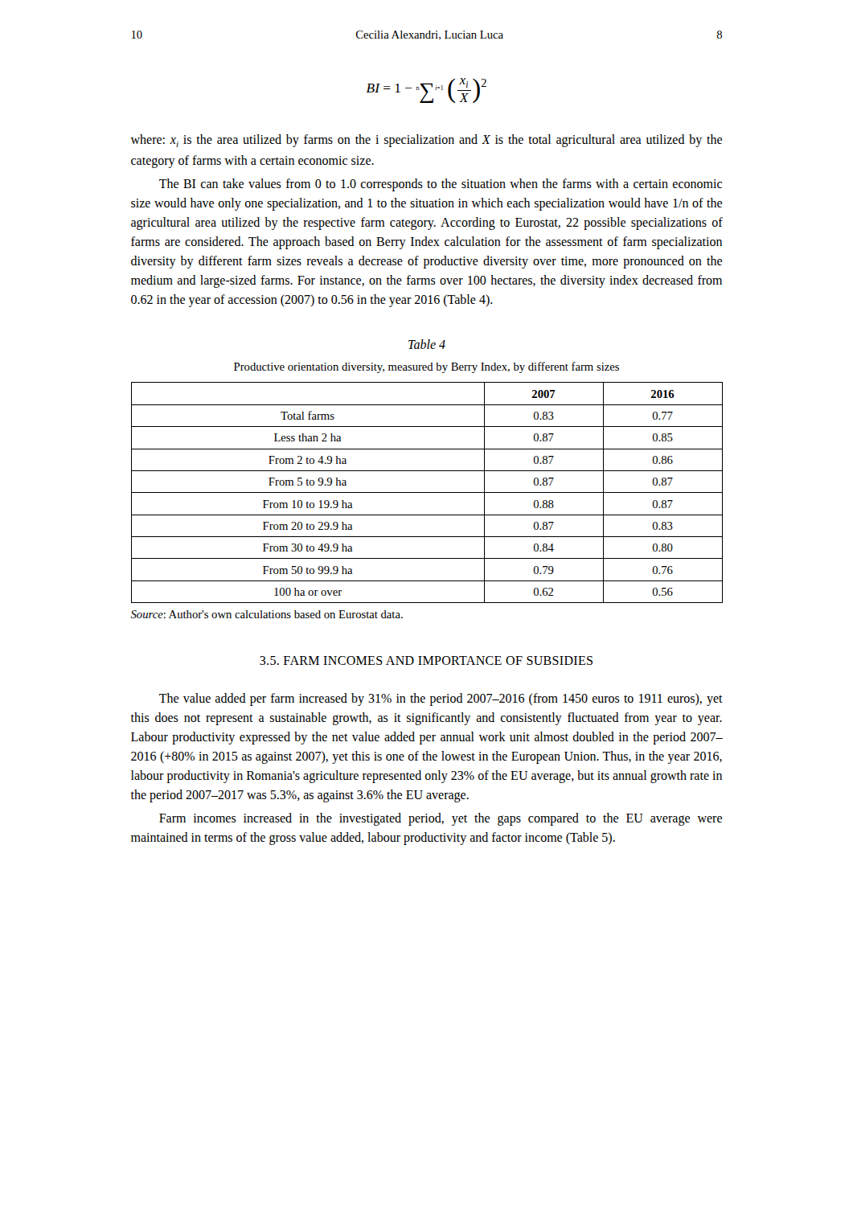10 Cecilia Alexandri, Lucian Luca 8
BI = 1 − n ∑ i=1 (xi X)2
where: xi is the area utilized by farms on the i specialization and X is the total agricultural area utilized by the category of farms with a certain economic size.
The BI can take values from 0 to 1.0 corresponds to the situation when the farms with a certain economic size would have only one specialization, and 1 to the situation in which each specialization would have 1/n of the agricultural area utilized by the respective farm category. According to Eurostat, 22 possible specializations of farms are considered. The approach based on Berry Index calculation for the assessment of farm specialization diversity by different farm sizes reveals a decrease of productive diversity over time, more pronounced on the medium and large-sized farms. For instance, on the farms over 100 hectares, the diversity index decreased from 0.62 in the year of accession (2007) to 0.56 in the year 2016 (Table 4).
Table 4
Productive orientation diversity, measured by Berry Index, by different farm sizes
| | 2007 | 2016 |
| --- | --- | --- |
| Total farms | 0.83 | 0.77 |
| Less than 2 ha | 0.87 | 0.85 |
| From 2 to 4.9 ha | 0.87 | 0.86 |
| From 5 to 9.9 ha | 0.87 | 0.87 |
| From 10 to 19.9 ha | 0.88 | 0.87 |
| From 20 to 29.9 ha | 0.87 | 0.83 |
| From 30 to 49.9 ha | 0.84 | 0.80 |
| From 50 to 99.9 ha | 0.79 | 0.76 |
| 100 ha or over | 0.62 | 0.56 |
Source: Author's own calculations based on Eurostat data.
3.5. FARM INCOMES AND IMPORTANCE OF SUBSIDIES
The value added per farm increased by 31% in the period 2007–2016 (from 1450 euros to 1911 euros), yet this does not represent a sustainable growth, as it significantly and consistently fluctuated from year to year. Labour productivity expressed by the net value added per annual work unit almost doubled in the period 2007–2016 (+80% in 2015 as against 2007), yet this is one of the lowest in the European Union. Thus, in the year 2016, labour productivity in Romania's agriculture represented only 23% of the EU average, but its annual growth rate in the period 2007–2017 was 5.3%, as against 3.6% the EU average.
Farm incomes increased in the investigated period, yet the gaps compared to the EU average were maintained in terms of the gross value added, labour productivity and factor income (Table 5).